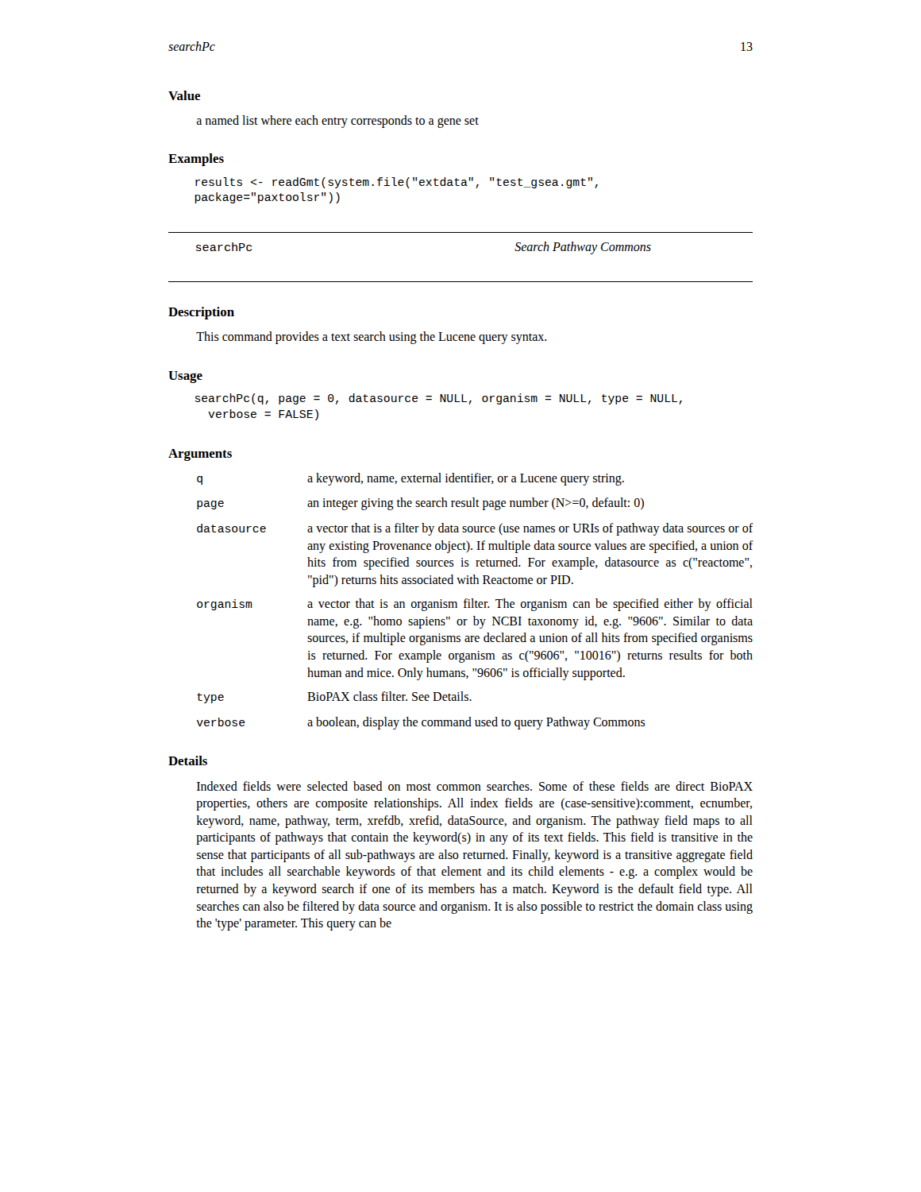searchPc 13
Value
a named list where each entry corresponds to a gene set
Examples
results <- readGmt(system.file("extdata", "test_gsea.gmt", package="paxtoolsr"))
searchPc Search Pathway Commons
Description
This command provides a text search using the Lucene query syntax.
Usage
searchPc(q, page = 0, datasource = NULL, organism = NULL, type = NULL,
  verbose = FALSE)
Arguments
q
a keyword, name, external identifier, or a Lucene query string.
page
an integer giving the search result page number (N>=0, default: 0)
datasource
a vector that is a filter by data source (use names or URIs of pathway data sources or of any existing Provenance object). If multiple data source values are specified, a union of hits from specified sources is returned. For example, datasource as c("reactome", "pid") returns hits associated with Reactome or PID.
organism
a vector that is an organism filter. The organism can be specified either by official name, e.g. "homo sapiens" or by NCBI taxonomy id, e.g. "9606". Similar to data sources, if multiple organisms are declared a union of all hits from specified organisms is returned. For example organism as c("9606", "10016") returns results for both human and mice. Only humans, "9606" is officially supported.
type
BioPAX class filter. See Details.
verbose
a boolean, display the command used to query Pathway Commons
Details
Indexed fields were selected based on most common searches. Some of these fields are direct BioPAX properties, others are composite relationships. All index fields are (case-sensitive):comment, ecnumber, keyword, name, pathway, term, xrefdb, xrefid, dataSource, and organism. The pathway field maps to all participants of pathways that contain the keyword(s) in any of its text fields. This field is transitive in the sense that participants of all sub-pathways are also returned. Finally, keyword is a transitive aggregate field that includes all searchable keywords of that element and its child elements - e.g. a complex would be returned by a keyword search if one of its members has a match. Keyword is the default field type. All searches can also be filtered by data source and organism. It is also possible to restrict the domain class using the 'type' parameter. This query can be